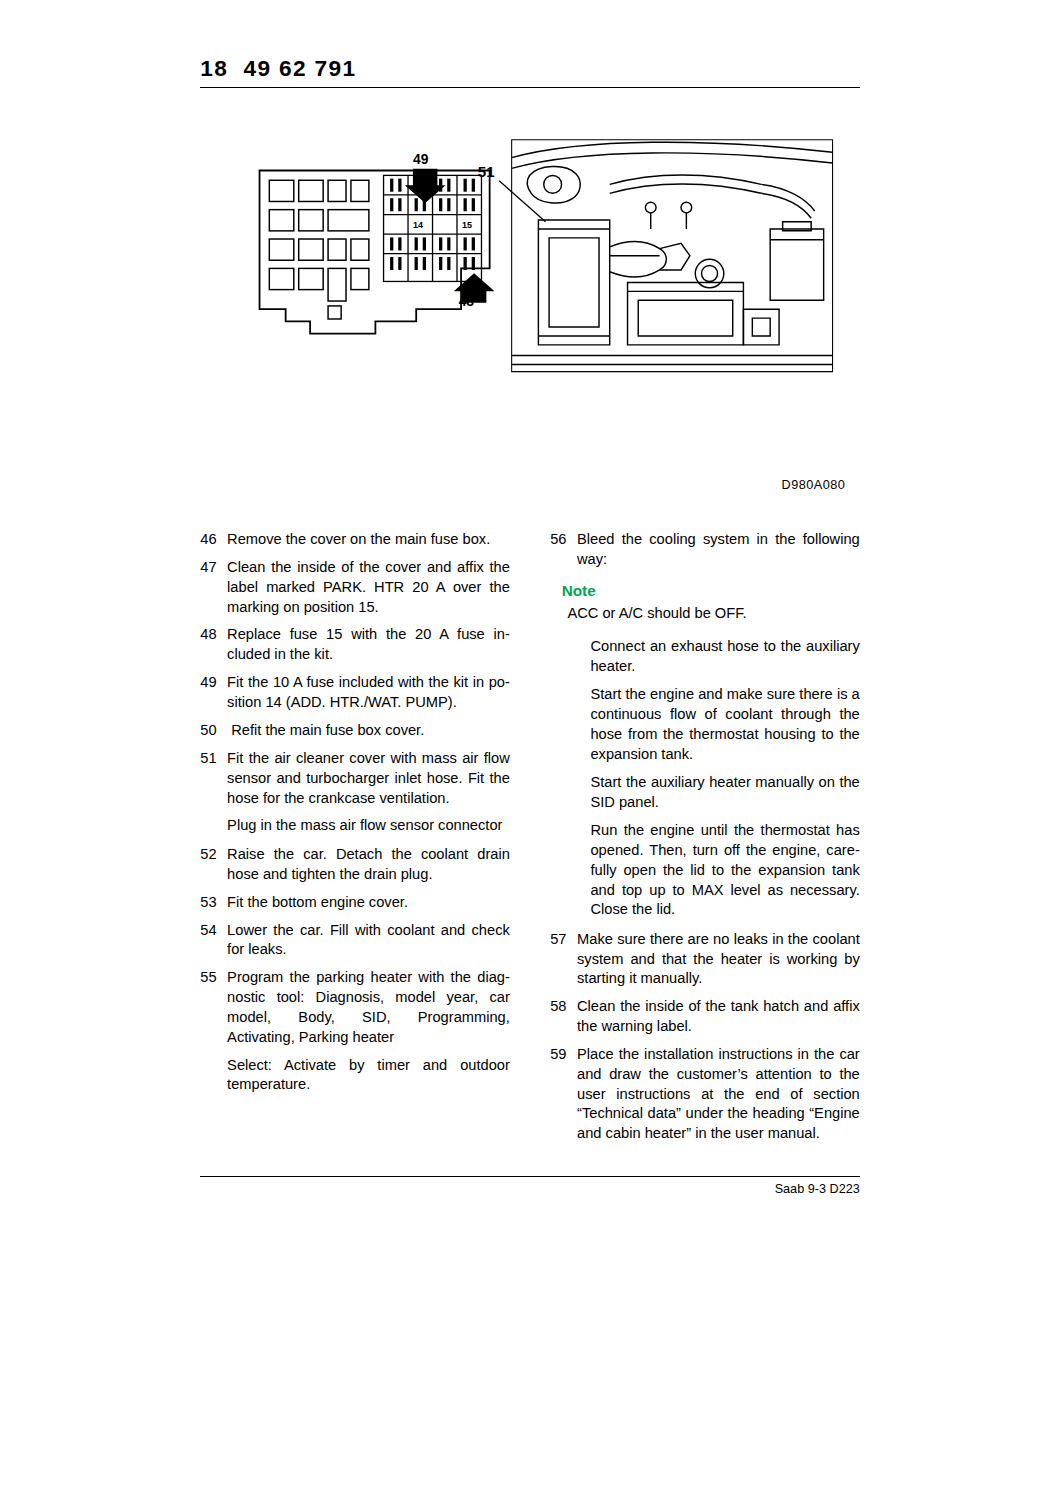18 49 62 791
14 15 49 48
51
D980A080
46 Remove the cover on the main fuse box.
47 Clean the inside of the cover and affix the label marked PARK. HTR 20 A over the marking on position 15.
48 Replace fuse 15 with the 20 A fuse included in the kit.
49 Fit the 10 A fuse included with the kit in position 14 (ADD. HTR./WAT. PUMP).
50 Refit the main fuse box cover.
51 Fit the air cleaner cover with mass air flow sensor and turbocharger inlet hose. Fit the hose for the crankcase ventilation.
Plug in the mass air flow sensor connector
52 Raise the car. Detach the coolant drain hose and tighten the drain plug.
53 Fit the bottom engine cover.
54 Lower the car. Fill with coolant and check for leaks.
55 Program the parking heater with the diagnostic tool: Diagnosis, model year, car model, Body, SID, Programming, Activating, Parking heater
Select: Activate by timer and outdoor temperature.
56 Bleed the cooling system in the following way:
Note
ACC or A/C should be OFF.
Connect an exhaust hose to the auxiliary heater.
Start the engine and make sure there is a continuous flow of coolant through the hose from the thermostat housing to the expansion tank.
Start the auxiliary heater manually on the SID panel.
Run the engine until the thermostat has opened. Then, turn off the engine, carefully open the lid to the expansion tank and top up to MAX level as necessary. Close the lid.
57 Make sure there are no leaks in the coolant system and that the heater is working by starting it manually.
58 Clean the inside of the tank hatch and affix the warning label.
59 Place the installation instructions in the car and draw the customer’s attention to the user instructions at the end of section “Technical data” under the heading “Engine and cabin heater” in the user manual.
Saab 9-3 D223